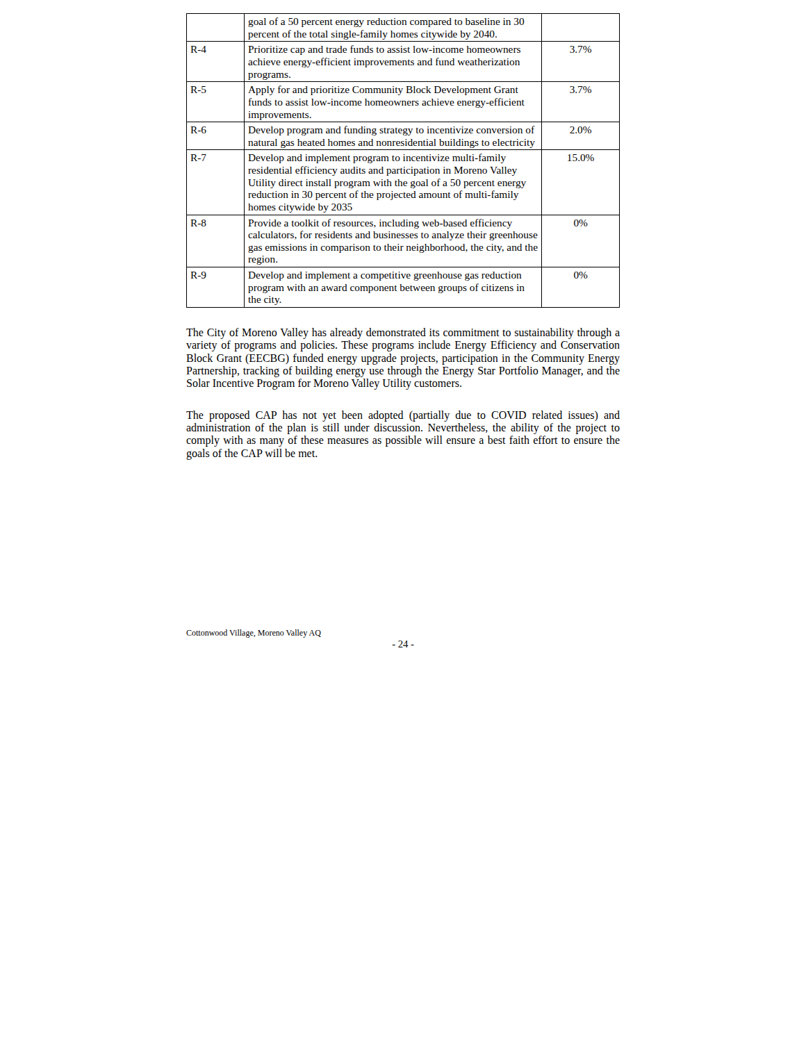| | goal of a 50 percent energy reduction compared to baseline in 30 percent of the total single-family homes citywide by 2040. | |
| R-4 | Prioritize cap and trade funds to assist low-income homeowners achieve energy-efficient improvements and fund weatherization programs. | 3.7% |
| R-5 | Apply for and prioritize Community Block Development Grant funds to assist low-income homeowners achieve energy-efficient improvements. | 3.7% |
| R-6 | Develop program and funding strategy to incentivize conversion of natural gas heated homes and nonresidential buildings to electricity | 2.0% |
| R-7 | Develop and implement program to incentivize multi-family residential efficiency audits and participation in Moreno Valley Utility direct install program with the goal of a 50 percent energy reduction in 30 percent of the projected amount of multi-family homes citywide by 2035 | 15.0% |
| R-8 | Provide a toolkit of resources, including web-based efficiency calculators, for residents and businesses to analyze their greenhouse gas emissions in comparison to their neighborhood, the city, and the region. | 0% |
| R-9 | Develop and implement a competitive greenhouse gas reduction program with an award component between groups of citizens in the city. | 0% |
The City of Moreno Valley has already demonstrated its commitment to sustainability through a variety of programs and policies. These programs include Energy Efficiency and Conservation Block Grant (EECBG) funded energy upgrade projects, participation in the Community Energy Partnership, tracking of building energy use through the Energy Star Portfolio Manager, and the Solar Incentive Program for Moreno Valley Utility customers.
The proposed CAP has not yet been adopted (partially due to COVID related issues) and administration of the plan is still under discussion. Nevertheless, the ability of the project to comply with as many of these measures as possible will ensure a best faith effort to ensure the goals of the CAP will be met.
Cottonwood Village, Moreno Valley AQ
- 24 -